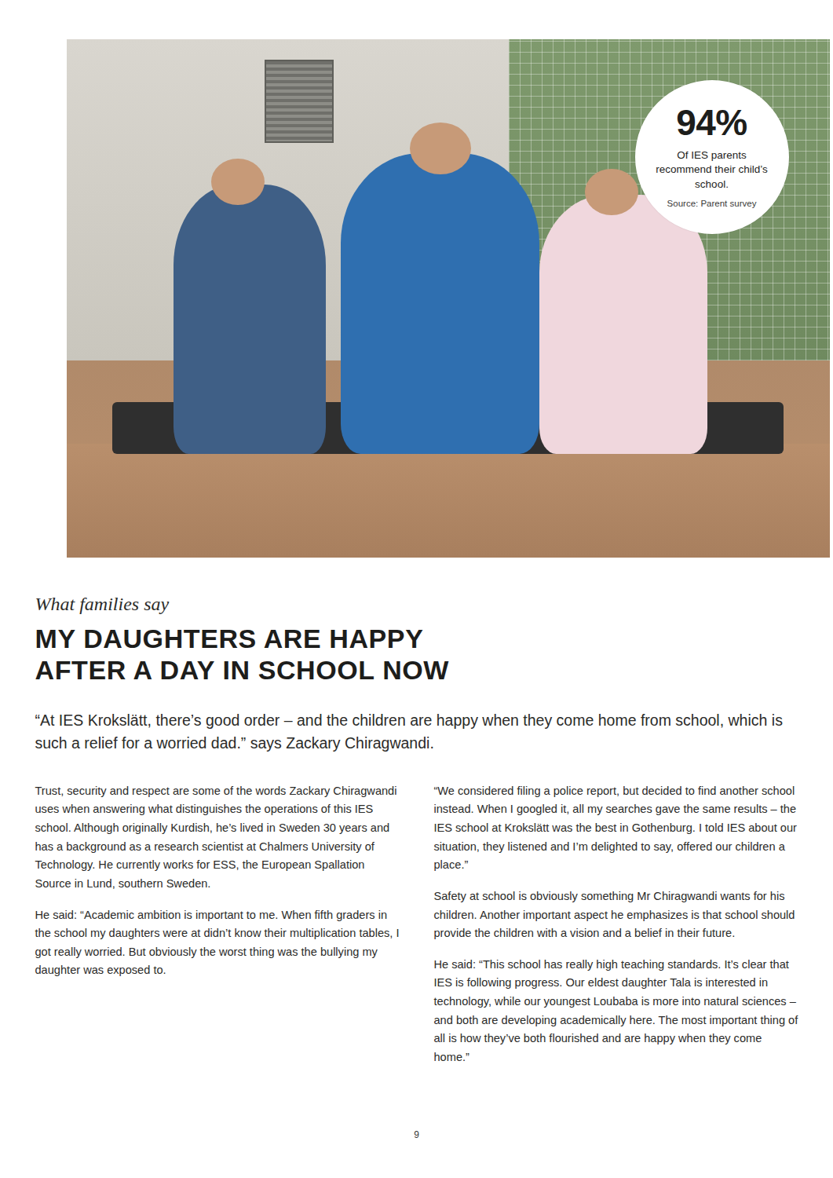94%
Of IES parents recommend their child’s school.
Source: Parent survey
What families say
My daughters are happy
after a day in school now
“At IES Krokslätt, there’s good order – and the children are happy when they come home from school, which is such a relief for a worried dad.” says Zackary Chiragwandi.
Trust, security and respect are some of the words Zackary Chiragwandi uses when answering what distinguishes the operations of this IES school. Although originally Kurdish, he’s lived in Sweden 30 years and has a background as a research scientist at Chalmers University of Technology. He currently works for ESS, the European Spallation Source in Lund, southern Sweden.
He said: “Academic ambition is important to me. When fifth graders in the school my daughters were at didn’t know their multiplication tables, I got really worried. But obviously the worst thing was the bullying my daughter was exposed to.
“We considered filing a police report, but decided to find another school instead. When I googled it, all my searches gave the same results – the IES school at Krokslätt was the best in Gothenburg. I told IES about our situation, they listened and I’m delighted to say, offered our children a place.”
Safety at school is obviously something Mr Chiragwandi wants for his children. Another important aspect he emphasizes is that school should provide the children with a vision and a belief in their future.
He said: “This school has really high teaching standards. It’s clear that IES is following progress. Our eldest daughter Tala is interested in technology, while our youngest Loubaba is more into natural sciences – and both are developing academically here. The most important thing of all is how they’ve both flourished and are happy when they come home.”
9